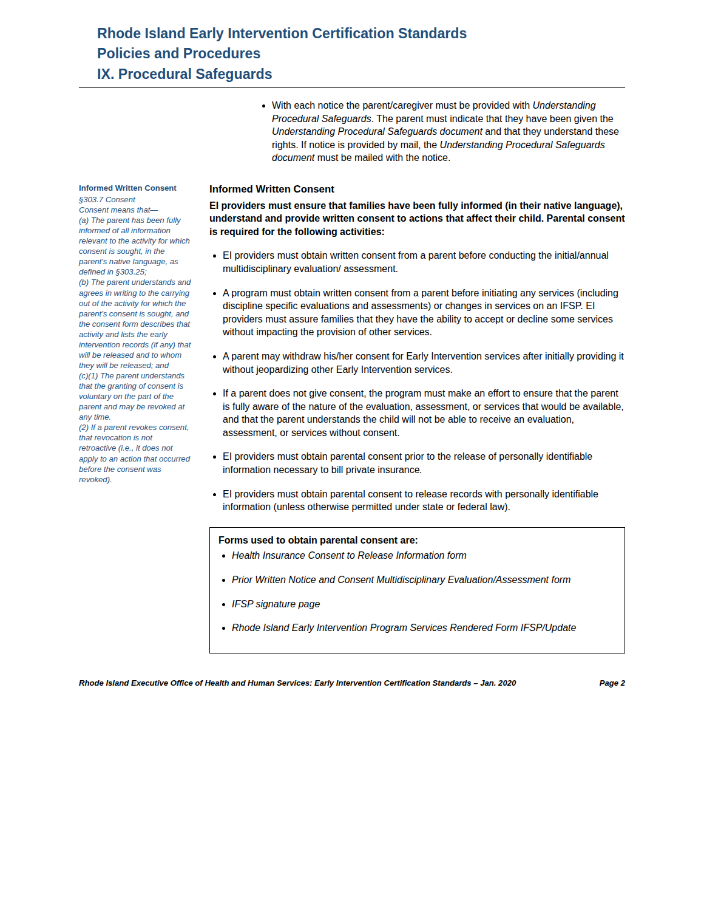Rhode Island Early Intervention Certification Standards
Policies and Procedures
IX. Procedural Safeguards
With each notice the parent/caregiver must be provided with Understanding Procedural Safeguards. The parent must indicate that they have been given the Understanding Procedural Safeguards document and that they understand these rights. If notice is provided by mail, the Understanding Procedural Safeguards document must be mailed with the notice.
Informed Written Consent
§303.7 Consent
Consent means that—
(a) The parent has been fully informed of all information relevant to the activity for which consent is sought, in the parent's native language, as defined in §303.25;
(b) The parent understands and agrees in writing to the carrying out of the activity for which the parent's consent is sought, and the consent form describes that activity and lists the early intervention records (if any) that will be released and to whom they will be released; and
(c)(1) The parent understands that the granting of consent is voluntary on the part of the parent and may be revoked at any time.
(2) If a parent revokes consent, that revocation is not retroactive (i.e., it does not apply to an action that occurred before the consent was revoked).
Informed Written Consent
EI providers must ensure that families have been fully informed (in their native language), understand and provide written consent to actions that affect their child. Parental consent is required for the following activities:
EI providers must obtain written consent from a parent before conducting the initial/annual multidisciplinary evaluation/ assessment.
A program must obtain written consent from a parent before initiating any services (including discipline specific evaluations and assessments) or changes in services on an IFSP. EI providers must assure families that they have the ability to accept or decline some services without impacting the provision of other services.
A parent may withdraw his/her consent for Early Intervention services after initially providing it without jeopardizing other Early Intervention services.
If a parent does not give consent, the program must make an effort to ensure that the parent is fully aware of the nature of the evaluation, assessment, or services that would be available, and that the parent understands the child will not be able to receive an evaluation, assessment, or services without consent.
EI providers must obtain parental consent prior to the release of personally identifiable information necessary to bill private insurance.
EI providers must obtain parental consent to release records with personally identifiable information (unless otherwise permitted under state or federal law).
Forms used to obtain parental consent are:
Health Insurance Consent to Release Information form
Prior Written Notice and Consent Multidisciplinary Evaluation/Assessment form
IFSP signature page
Rhode Island Early Intervention Program Services Rendered Form IFSP/Update
Rhode Island Executive Office of Health and Human Services: Early Intervention Certification Standards – Jan. 2020 Page 2